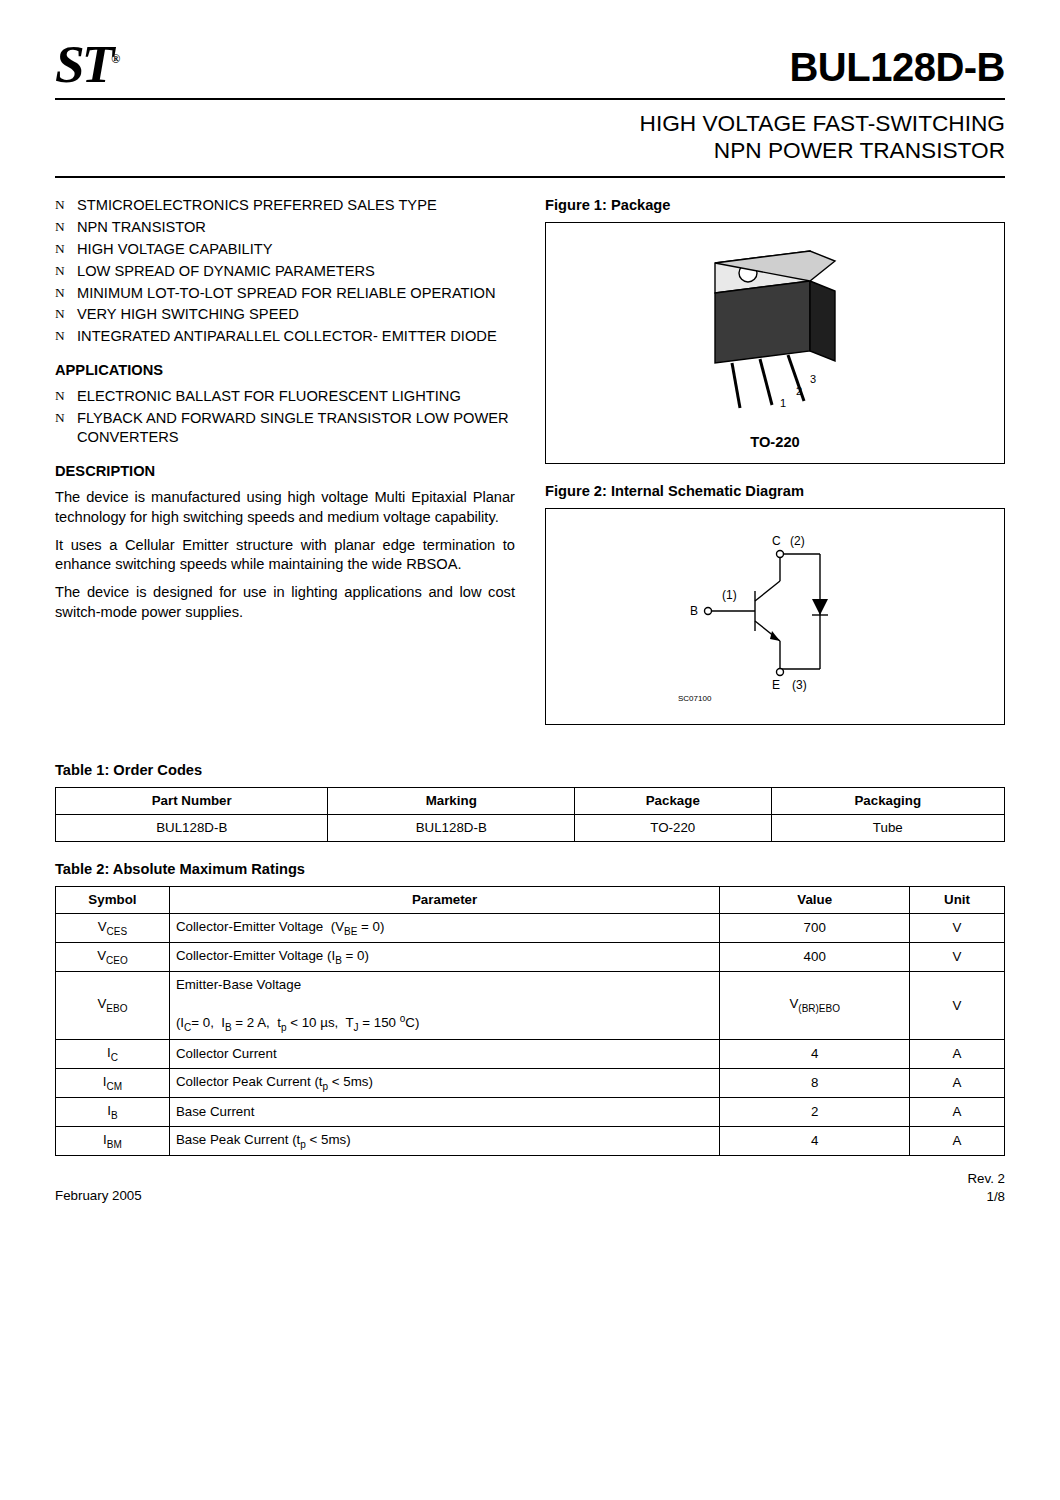ST®
BUL128D-B
HIGH VOLTAGE FAST-SWITCHING
NPN POWER TRANSISTOR
STMicroelectronics PREFERRED SALES TYPE
NPN TRANSISTOR
HIGH VOLTAGE CAPABILITY
LOW SPREAD OF DYNAMIC PARAMETERS
MINIMUM LOT-TO-LOT SPREAD FOR RELIABLE OPERATION
VERY HIGH SWITCHING SPEED
INTEGRATED ANTIPARALLEL COLLECTOR- EMITTER DIODE
Applications
ELECTRONIC BALLAST FOR FLUORESCENT LIGHTING
FLYBACK AND FORWARD SINGLE TRANSISTOR LOW POWER CONVERTERS
Description
The device is manufactured using high voltage Multi Epitaxial Planar technology for high switching speeds and medium voltage capability.
It uses a Cellular Emitter structure with planar edge termination to enhance switching speeds while maintaining the wide RBSOA.
The device is designed for use in lighting applications and low cost switch-mode power supplies.
Figure 1: Package
3 2 1
TO-220
Figure 2: Internal Schematic Diagram
C (2) B (1) E (3) SC07100
Table 1: Order Codes
| Part Number | Marking | Package | Packaging |
| --- | --- | --- | --- |
| BUL128D-B | BUL128D-B | TO-220 | Tube |
Table 2: Absolute Maximum Ratings
| Symbol | Parameter | Value | Unit |
| --- | --- | --- | --- |
| V CES | Collector-Emitter Voltage (V BE = 0) | 700 | V |
| V CEO | Collector-Emitter Voltage (I B = 0) | 400 | V |
| V EBO | Emitter-Base Voltage (I C = 0, I B = 2 A, t p < 10 µs, T J = 150 o C) | V (BR)EBO | V |
| I C | Collector Current | 4 | A |
| I CM | Collector Peak Current (t p < 5ms) | 8 | A |
| I B | Base Current | 2 | A |
| I BM | Base Peak Current (t p < 5ms) | 4 | A |
February 2005
Rev. 2
1/8